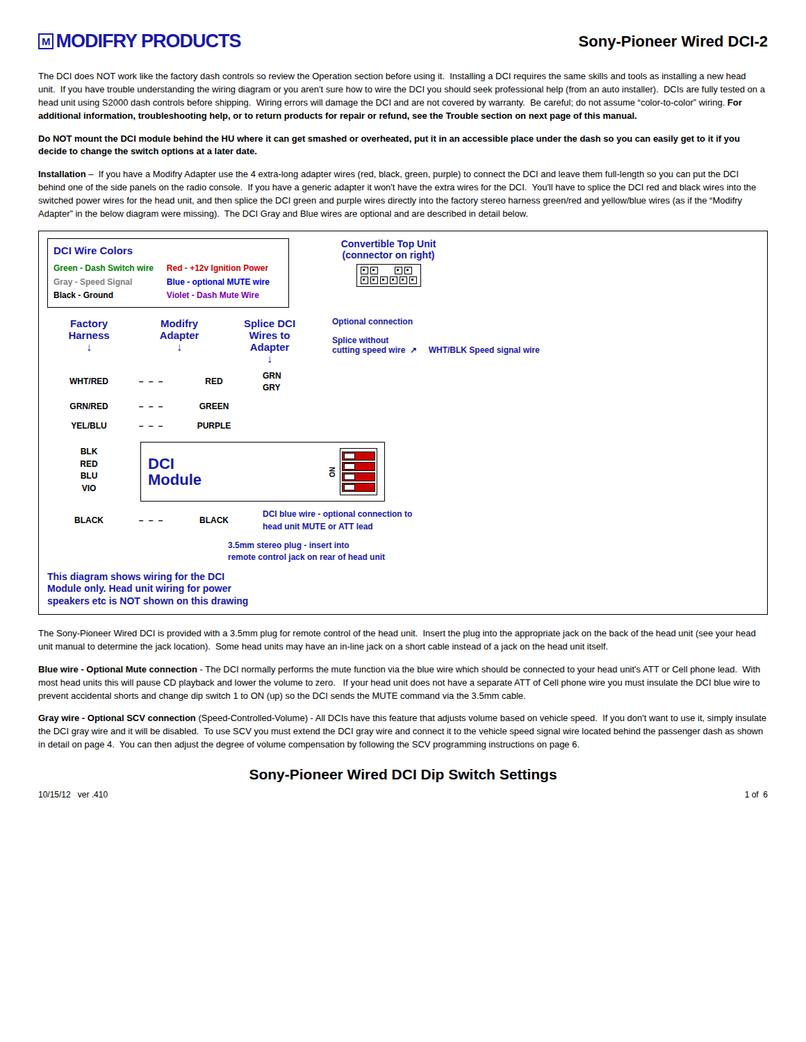MMODIFRY PRODUCTS
Sony-Pioneer Wired DCI-2
The DCI does NOT work like the factory dash controls so review the Operation section before using it. Installing a DCI requires the same skills and tools as installing a new head unit. If you have trouble understanding the wiring diagram or you aren't sure how to wire the DCI you should seek professional help (from an auto installer). DCIs are fully tested on a head unit using S2000 dash controls before shipping. Wiring errors will damage the DCI and are not covered by warranty. Be careful; do not assume “color-to-color” wiring. For additional information, troubleshooting help, or to return products for repair or refund, see the Trouble section on next page of this manual.
Do NOT mount the DCI module behind the HU where it can get smashed or overheated, put it in an accessible place under the dash so you can easily get to it if you decide to change the switch options at a later date.
Installation – If you have a Modifry Adapter use the 4 extra-long adapter wires (red, black, green, purple) to connect the DCI and leave them full-length so you can put the DCI behind one of the side panels on the radio console. If you have a generic adapter it won't have the extra wires for the DCI. You'll have to splice the DCI red and black wires into the switched power wires for the head unit, and then splice the DCI green and purple wires directly into the factory stereo harness green/red and yellow/blue wires (as if the “Modifry Adapter” in the below diagram were missing). The DCI Gray and Blue wires are optional and are described in detail below.
DCI Wire Colors
| Green - Dash Switch wire | Red - +12v Ignition Power |
| Gray - Speed Signal | Blue - optional MUTE wire |
| Black - Ground | Violet - Dash Mute Wire |
Convertible Top Unit
(connector on right)
Factory
Harness
↓
Modifry
Adapter
↓
Splice DCI
Wires to
Adapter
↓
Optional connection
Splice without
cutting speed wire ↗ WHT/BLK Speed signal wire
WHT/RED
– – –
RED
GRN
GRY
GRN/RED
– – –
GREEN
YEL/BLU
– – –
PURPLE
BLK
RED
BLU
VIO
DCI
Module
ON
BLACK
– – –
BLACK
DCI blue wire - optional connection to
head unit MUTE or ATT lead
3.5mm stereo plug - insert into
remote control jack on rear of head unit
This diagram shows wiring for the DCI
Module only. Head unit wiring for power
speakers etc is NOT shown on this drawing
The Sony-Pioneer Wired DCI is provided with a 3.5mm plug for remote control of the head unit. Insert the plug into the appropriate jack on the back of the head unit (see your head unit manual to determine the jack location). Some head units may have an in-line jack on a short cable instead of a jack on the head unit itself.
Blue wire - Optional Mute connection - The DCI normally performs the mute function via the blue wire which should be connected to your head unit's ATT or Cell phone lead. With most head units this will pause CD playback and lower the volume to zero. If your head unit does not have a separate ATT of Cell phone wire you must insulate the DCI blue wire to prevent accidental shorts and change dip switch 1 to ON (up) so the DCI sends the MUTE command via the 3.5mm cable.
Gray wire - Optional SCV connection (Speed-Controlled-Volume) - All DCIs have this feature that adjusts volume based on vehicle speed. If you don't want to use it, simply insulate the DCI gray wire and it will be disabled. To use SCV you must extend the DCI gray wire and connect it to the vehicle speed signal wire located behind the passenger dash as shown in detail on page 4. You can then adjust the degree of volume compensation by following the SCV programming instructions on page 6.
Sony-Pioneer Wired DCI Dip Switch Settings
10/15/12 ver .410 1 of 6